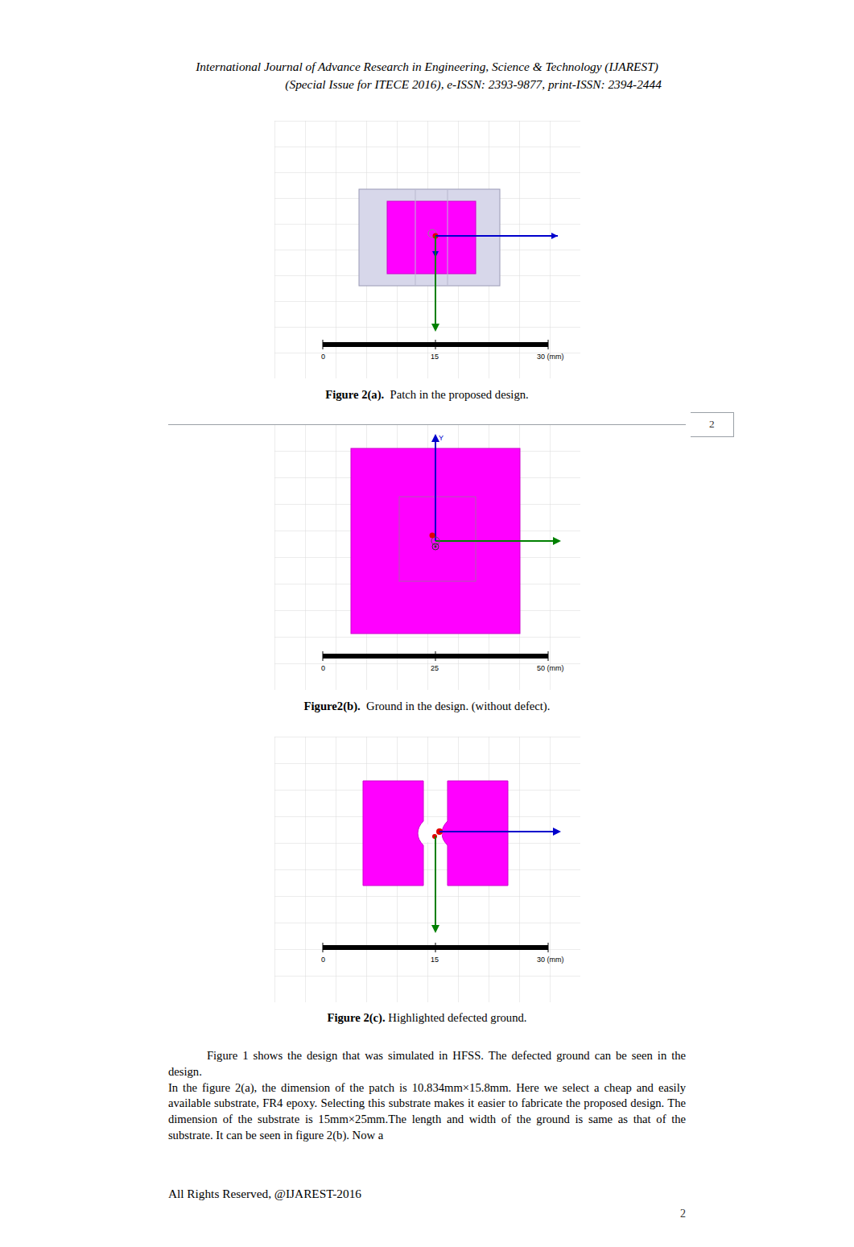International Journal of Advance Research in Engineering, Science & Technology (IJAREST) (Special Issue for ITECE 2016), e-ISSN: 2393-9877, print-ISSN: 2394-2444
0 15 30 (mm)
Figure 2(a). Patch in the proposed design.
2
Y 0 25 50 (mm)
Figure2(b). Ground in the design. (without defect).
0 15 30 (mm)
Figure 2(c). Highlighted defected ground.
Figure 1 shows the design that was simulated in HFSS. The defected ground can be seen in the design. In the figure 2(a), the dimension of the patch is 10.834mm×15.8mm. Here we select a cheap and easily available substrate, FR4 epoxy. Selecting this substrate makes it easier to fabricate the proposed design. The dimension of the substrate is 15mm×25mm.The length and width of the ground is same as that of the substrate. It can be seen in figure 2(b). Now a
All Rights Reserved, @IJAREST-2016
2